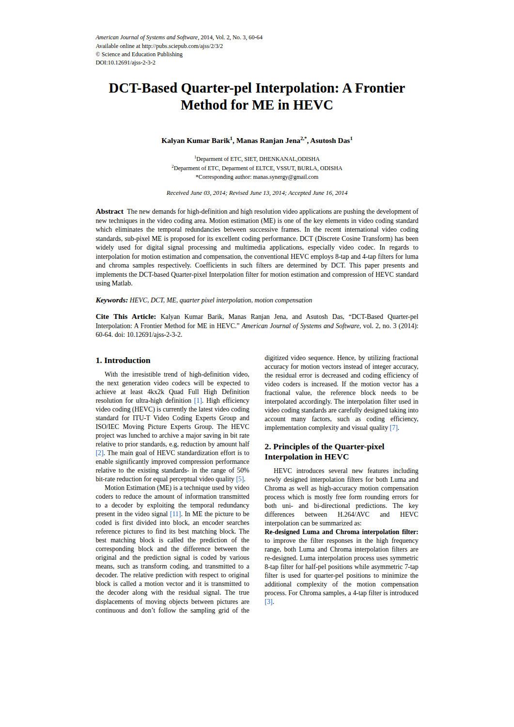American Journal of Systems and Software, 2014, Vol. 2, No. 3, 60-64
Available online at http://pubs.sciepub.com/ajss/2/3/2
© Science and Education Publishing
DOI:10.12691/ajss-2-3-2
DCT-Based Quarter-pel Interpolation: A Frontier
Method for ME in HEVC
Kalyan Kumar Barik1, Manas Ranjan Jena2,*, Asutosh Das1
1Deparment of ETC, SIET, DHENKANAL,ODISHA
2Deparment of ETC, Deparment of ELTCE, VSSUT, BURLA, ODISHA
*Corresponding author: manas.synergy@gmail.com
Received June 03, 2014; Revised June 13, 2014; Accepted June 16, 2014
Abstract The new demands for high-definition and high resolution video applications are pushing the development of new techniques in the video coding area. Motion estimation (ME) is one of the key elements in video coding standard which eliminates the temporal redundancies between successive frames. In the recent international video coding standards, sub-pixel ME is proposed for its excellent coding performance. DCT (Discrete Cosine Transform) has been widely used for digital signal processing and multimedia applications, especially video codec. In regards to interpolation for motion estimation and compensation, the conventional HEVC employs 8-tap and 4-tap filters for luma and chroma samples respectively. Coefficients in such filters are determined by DCT. This paper presents and implements the DCT-based Quarter-pixel Interpolation filter for motion estimation and compression of HEVC standard using Matlab.
Keywords: HEVC, DCT, ME, quarter pixel interpolation, motion compensation
Cite This Article: Kalyan Kumar Barik, Manas Ranjan Jena, and Asutosh Das, “DCT-Based Quarter-pel Interpolation: A Frontier Method for ME in HEVC.” American Journal of Systems and Software, vol. 2, no. 3 (2014): 60-64. doi: 10.12691/ajss-2-3-2.
1. Introduction
With the irresistible trend of high-definition video, the next generation video codecs will be expected to achieve at least 4kx2k Quad Full High Definition resolution for ultra-high definition [1]. High efficiency video coding (HEVC) is currently the latest video coding standard for ITU-T Video Coding Experts Group and ISO/IEC Moving Picture Experts Group. The HEVC project was lunched to archive a major saving in bit rate relative to prior standards, e.g, reduction by amount half [2]. The main goal of HEVC standardization effort is to enable significantly improved compression performance relative to the existing standards- in the range of 50% bit-rate reduction for equal perceptual video quality [5].
Motion Estimation (ME) is a technique used by video coders to reduce the amount of information transmitted to a decoder by exploiting the temporal redundancy present in the video signal [11]. In ME the picture to be coded is first divided into block, an encoder searches reference pictures to find its best matching block. The best matching block is called the prediction of the corresponding block and the difference between the original and the prediction signal is coded by various means, such as transform coding, and transmitted to a decoder. The relative prediction with respect to original block is called a motion vector and it is transmitted to the decoder along with the residual signal. The true displacements of moving objects between pictures are continuous and don’t follow the sampling grid of the digitized video sequence. Hence, by utilizing fractional accuracy for motion vectors instead of integer accuracy, the residual error is decreased and coding efficiency of video coders is increased. If the motion vector has a fractional value, the reference block needs to be interpolated accordingly. The interpolation filter used in video coding standards are carefully designed taking into account many factors, such as coding efficiency, implementation complexity and visual quality [7].
2. Principles of the Quarter-pixel Interpolation in HEVC
HEVC introduces several new features including newly designed interpolation filters for both Luma and Chroma as well as high-accuracy motion compensation process which is mostly free form rounding errors for both uni- and bi-directional predictions. The key differences between H.264/AVC and HEVC interpolation can be summarized as:
Re-designed Luma and Chroma interpolation filter: to improve the filter responses in the high frequency range, both Luma and Chroma interpolation filters are re-designed. Luma interpolation process uses symmetric 8-tap filter for half-pel positions while asymmetric 7-tap filter is used for quarter-pel positions to minimize the additional complexity of the motion compensation process. For Chroma samples, a 4-tap filter is introduced [3].